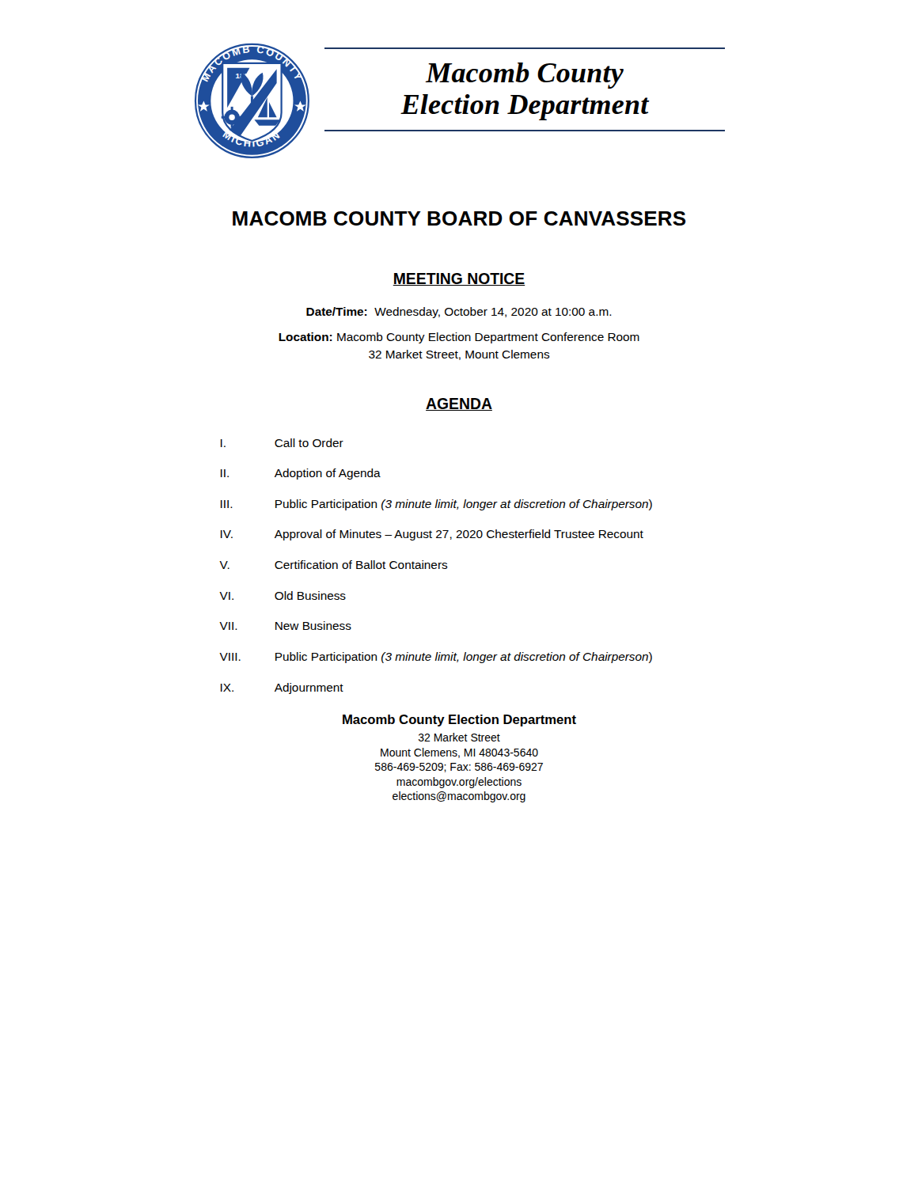MACOMB COUNTY MICHIGAN 1818
Macomb County
Election Department
MACOMB COUNTY BOARD OF CANVASSERS
MEETING NOTICE
Date/Time: Wednesday, October 14, 2020 at 10:00 a.m.
Location: Macomb County Election Department Conference Room
32 Market Street, Mount Clemens
AGENDA
I. Call to Order
II. Adoption of Agenda
III. Public Participation (3 minute limit, longer at discretion of Chairperson)
IV. Approval of Minutes – August 27, 2020 Chesterfield Trustee Recount
V. Certification of Ballot Containers
VI. Old Business
VII. New Business
VIII. Public Participation (3 minute limit, longer at discretion of Chairperson)
IX. Adjournment
Macomb County Election Department
32 Market Street
Mount Clemens, MI 48043-5640
586-469-5209; Fax: 586-469-6927
macombgov.org/elections
elections@macombgov.org